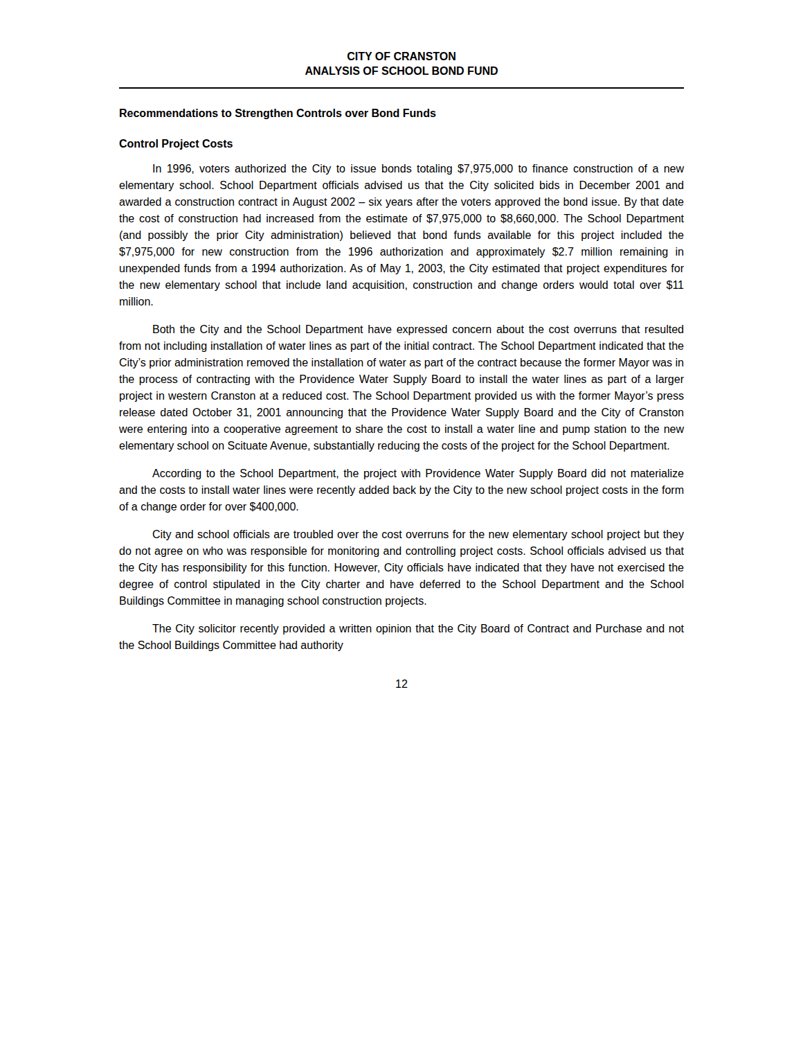CITY OF CRANSTON
ANALYSIS OF SCHOOL BOND FUND
Recommendations to Strengthen Controls over Bond Funds
Control Project Costs
In 1996, voters authorized the City to issue bonds totaling $7,975,000 to finance construction of a new elementary school. School Department officials advised us that the City solicited bids in December 2001 and awarded a construction contract in August 2002 – six years after the voters approved the bond issue. By that date the cost of construction had increased from the estimate of $7,975,000 to $8,660,000. The School Department (and possibly the prior City administration) believed that bond funds available for this project included the $7,975,000 for new construction from the 1996 authorization and approximately $2.7 million remaining in unexpended funds from a 1994 authorization. As of May 1, 2003, the City estimated that project expenditures for the new elementary school that include land acquisition, construction and change orders would total over $11 million.
Both the City and the School Department have expressed concern about the cost overruns that resulted from not including installation of water lines as part of the initial contract. The School Department indicated that the City’s prior administration removed the installation of water as part of the contract because the former Mayor was in the process of contracting with the Providence Water Supply Board to install the water lines as part of a larger project in western Cranston at a reduced cost. The School Department provided us with the former Mayor’s press release dated October 31, 2001 announcing that the Providence Water Supply Board and the City of Cranston were entering into a cooperative agreement to share the cost to install a water line and pump station to the new elementary school on Scituate Avenue, substantially reducing the costs of the project for the School Department.
According to the School Department, the project with Providence Water Supply Board did not materialize and the costs to install water lines were recently added back by the City to the new school project costs in the form of a change order for over $400,000.
City and school officials are troubled over the cost overruns for the new elementary school project but they do not agree on who was responsible for monitoring and controlling project costs. School officials advised us that the City has responsibility for this function. However, City officials have indicated that they have not exercised the degree of control stipulated in the City charter and have deferred to the School Department and the School Buildings Committee in managing school construction projects.
The City solicitor recently provided a written opinion that the City Board of Contract and Purchase and not the School Buildings Committee had authority
12